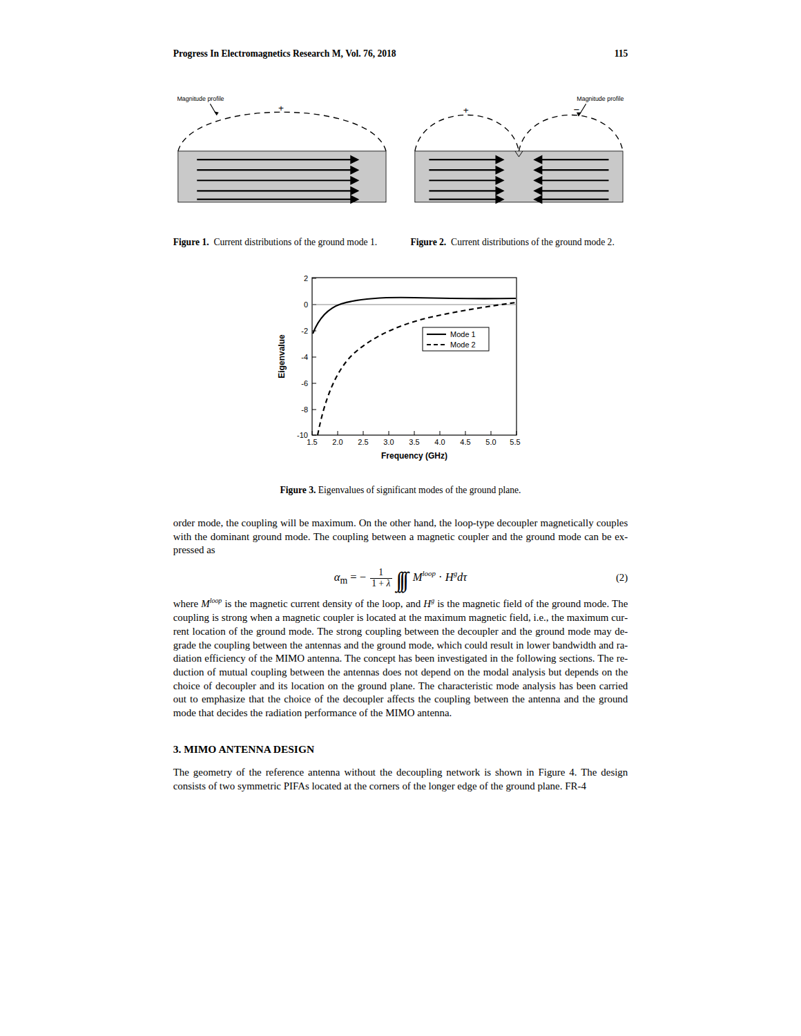Progress In Electromagnetics Research M, Vol. 76, 2018 115
+ Magnitude profile
Figure 1. Current distributions of the ground mode 1.
+ − Magnitude profile
Figure 2. Current distributions of the ground mode 2.
2 0 -2 -4 -6 -8 -10 1.5 2.0 2.5 3.0 3.5 4.0 4.5 5.0 5.5 Frequency (GHz) Eigenvalue Mode 1 Mode 2
Figure 3. Eigenvalues of significant modes of the ground plane.
order mode, the coupling will be maximum. On the other hand, the loop-type decoupler magnetically couples with the dominant ground mode. The coupling between a magnetic coupler and the ground mode can be expressed as
αm = − 11 + λ ∫∫∫ Mloop · Hgdτ (2)
where Mloop is the magnetic current density of the loop, and Hg is the magnetic field of the ground mode. The coupling is strong when a magnetic coupler is located at the maximum magnetic field, i.e., the maximum current location of the ground mode. The strong coupling between the decoupler and the ground mode may degrade the coupling between the antennas and the ground mode, which could result in lower bandwidth and radiation efficiency of the MIMO antenna. The concept has been investigated in the following sections. The reduction of mutual coupling between the antennas does not depend on the modal analysis but depends on the choice of decoupler and its location on the ground plane. The characteristic mode analysis has been carried out to emphasize that the choice of the decoupler affects the coupling between the antenna and the ground mode that decides the radiation performance of the MIMO antenna.
3. MIMO ANTENNA DESIGN
The geometry of the reference antenna without the decoupling network is shown in Figure 4. The design consists of two symmetric PIFAs located at the corners of the longer edge of the ground plane. FR-4